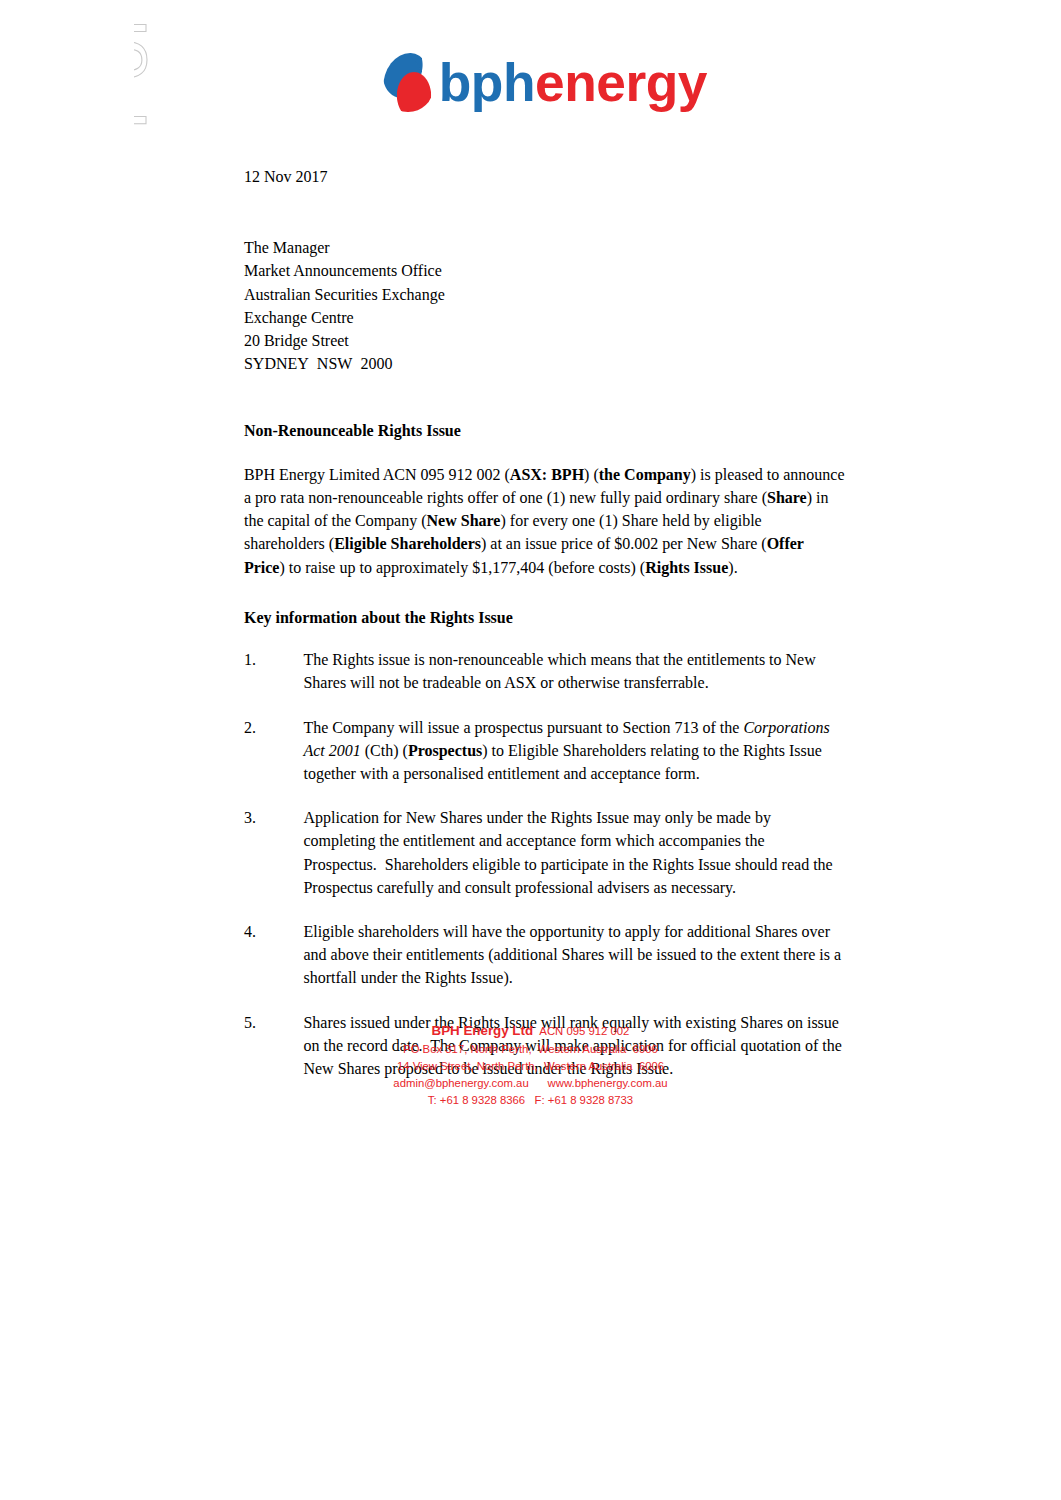For personal use only
bph energy
12 Nov 2017
The Manager
Market Announcements Office
Australian Securities Exchange
Exchange Centre
20 Bridge Street
SYDNEY NSW 2000
Non-Renounceable Rights Issue
BPH Energy Limited ACN 095 912 002 (ASX: BPH) (the Company) is pleased to announce a pro rata non-renounceable rights offer of one (1) new fully paid ordinary share (Share) in the capital of the Company (New Share) for every one (1) Share held by eligible shareholders (Eligible Shareholders) at an issue price of $0.002 per New Share (Offer Price) to raise up to approximately $1,177,404 (before costs) (Rights Issue).
Key information about the Rights Issue
1. The Rights issue is non-renounceable which means that the entitlements to New Shares will not be tradeable on ASX or otherwise transferrable.
2. The Company will issue a prospectus pursuant to Section 713 of the Corporations Act 2001 (Cth) (Prospectus) to Eligible Shareholders relating to the Rights Issue together with a personalised entitlement and acceptance form.
3. Application for New Shares under the Rights Issue may only be made by completing the entitlement and acceptance form which accompanies the Prospectus. Shareholders eligible to participate in the Rights Issue should read the Prospectus carefully and consult professional advisers as necessary.
4. Eligible shareholders will have the opportunity to apply for additional Shares over and above their entitlements (additional Shares will be issued to the extent there is a shortfall under the Rights Issue).
5. Shares issued under the Rights Issue will rank equally with existing Shares on issue on the record date. The Company will make application for official quotation of the New Shares proposed to be issued under the Rights Issue.
BPH Energy Ltd ACN 095 912 002
PO Box 317, North Perth, Western Australia 6906
14 View Street, North Perth, Western Australia 6006
admin@bphenergy.com.au www.bphenergy.com.au
T: +61 8 9328 8366 F: +61 8 9328 8733